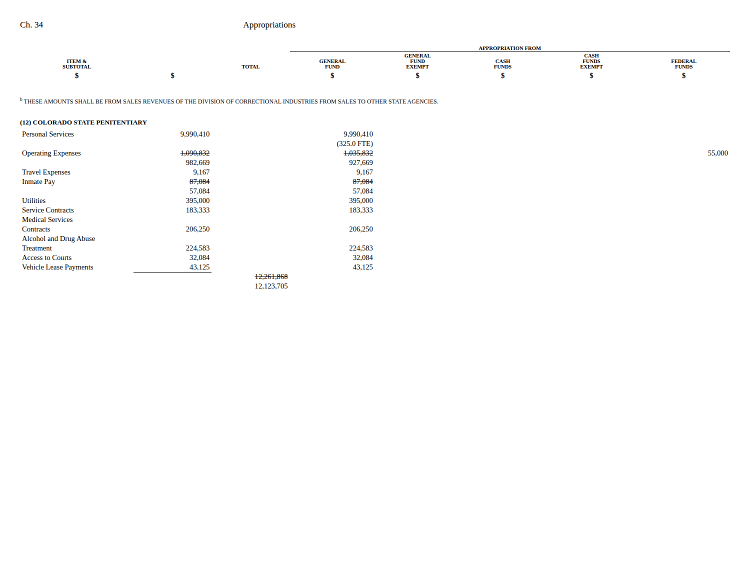Ch. 34
Appropriations
| | APPROPRIATION FROM |
| ITEM & SUBTOTAL | | TOTAL | GENERAL FUND | GENERAL FUND EXEMPT | CASH FUNDS | CASH FUNDS EXEMPT | FEDERAL FUNDS |
| $ | $ | | $ | $ | $ | $ | $ |
b THESE AMOUNTS SHALL BE FROM SALES REVENUES OF THE DIVISION OF CORRECTIONAL INDUSTRIES FROM SALES TO OTHER STATE AGENCIES.
(12) COLORADO STATE PENITENTIARY
| Personal Services | 9,990,410 | | 9,990,410 | | | | |
| | | | (325.0 FTE) | | | | |
| Operating Expenses | 1,090,832 | | 1,035,832 | | | | 55,000 |
| | 982,669 | | 927,669 | | | | |
| Travel Expenses | 9,167 | | 9,167 | | | | |
| Inmate Pay | 87,084 | | 87,084 | | | | |
| | 57,084 | | 57,084 | | | | |
| Utilities | 395,000 | | 395,000 | | | | |
| Service Contracts | 183,333 | | 183,333 | | | | |
| Medical Services | | | | | | | |
| Contracts | 206,250 | | 206,250 | | | | |
| Alcohol and Drug Abuse | | | | | | | |
| Treatment | 224,583 | | 224,583 | | | | |
| Access to Courts | 32,084 | | 32,084 | | | | |
| Vehicle Lease Payments | 43,125 | | 43,125 | | | | |
| | | 12,261,868 | | | | | |
| | | 12,123,705 | | | | | |